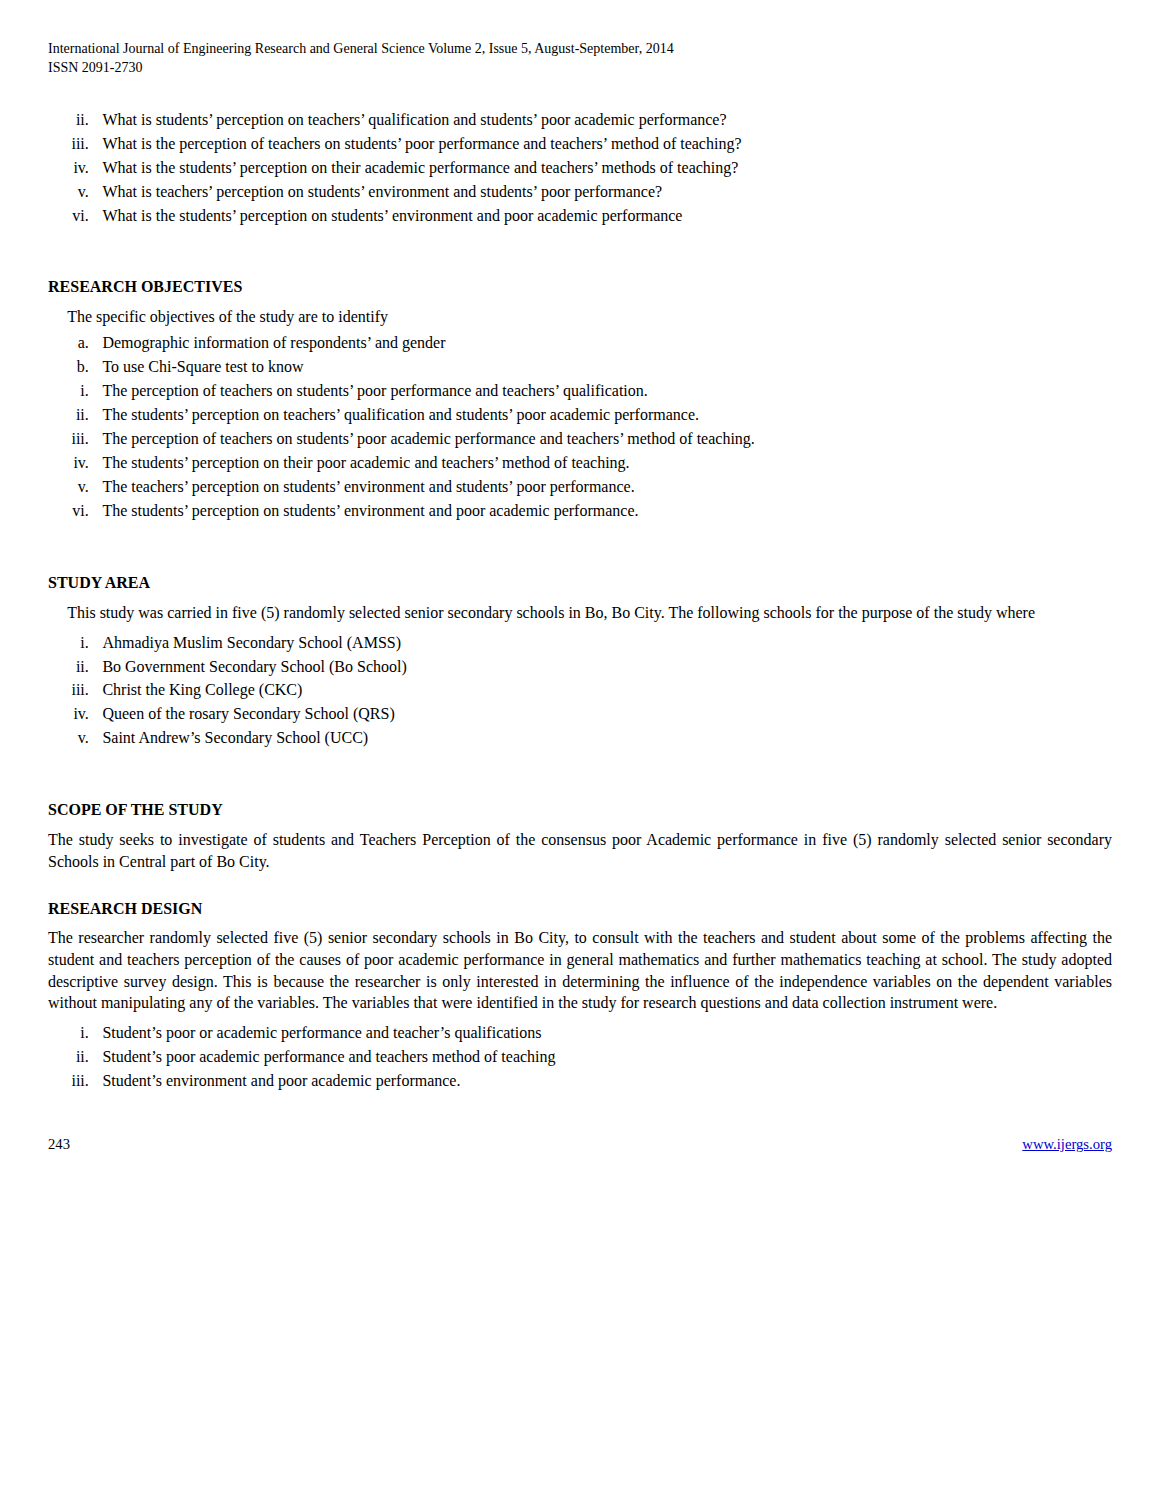International Journal of Engineering Research and General Science Volume 2, Issue 5, August-September, 2014
ISSN 2091-2730
What is students’ perception on teachers’ qualification and students’ poor academic performance?
What is the perception of teachers on students’ poor performance and teachers’ method of teaching?
What is the students’ perception on their academic performance and teachers’ methods of teaching?
What is teachers’ perception on students’ environment and students’ poor performance?
What is the students’ perception on students’ environment and poor academic performance
RESEARCH OBJECTIVES
The specific objectives of the study are to identify
Demographic information of respondents’ and gender
To use Chi-Square test to know
The perception of teachers on students’ poor performance and teachers’ qualification.
The students’ perception on teachers’ qualification and students’ poor academic performance.
The perception of teachers on students’ poor academic performance and teachers’ method of teaching.
The students’ perception on their poor academic and teachers’ method of teaching.
The teachers’ perception on students’ environment and students’ poor performance.
The students’ perception on students’ environment and poor academic performance.
STUDY AREA
This study was carried in five (5) randomly selected senior secondary schools in Bo, Bo City. The following schools for the purpose of the study where
Ahmadiya Muslim Secondary School (AMSS)
Bo Government Secondary School (Bo School)
Christ the King College (CKC)
Queen of the rosary Secondary School (QRS)
Saint Andrew’s Secondary School (UCC)
SCOPE OF THE STUDY
The study seeks to investigate of students and Teachers Perception of the consensus poor Academic performance in five (5) randomly selected senior secondary Schools in Central part of Bo City.
RESEARCH DESIGN
The researcher randomly selected five (5) senior secondary schools in Bo City, to consult with the teachers and student about some of the problems affecting the student and teachers perception of the causes of poor academic performance in general mathematics and further mathematics teaching at school. The study adopted descriptive survey design. This is because the researcher is only interested in determining the influence of the independence variables on the dependent variables without manipulating any of the variables. The variables that were identified in the study for research questions and data collection instrument were.
Student’s poor or academic performance and teacher’s qualifications
Student’s poor academic performance and teachers method of teaching
Student’s environment and poor academic performance.
243 www.ijergs.org